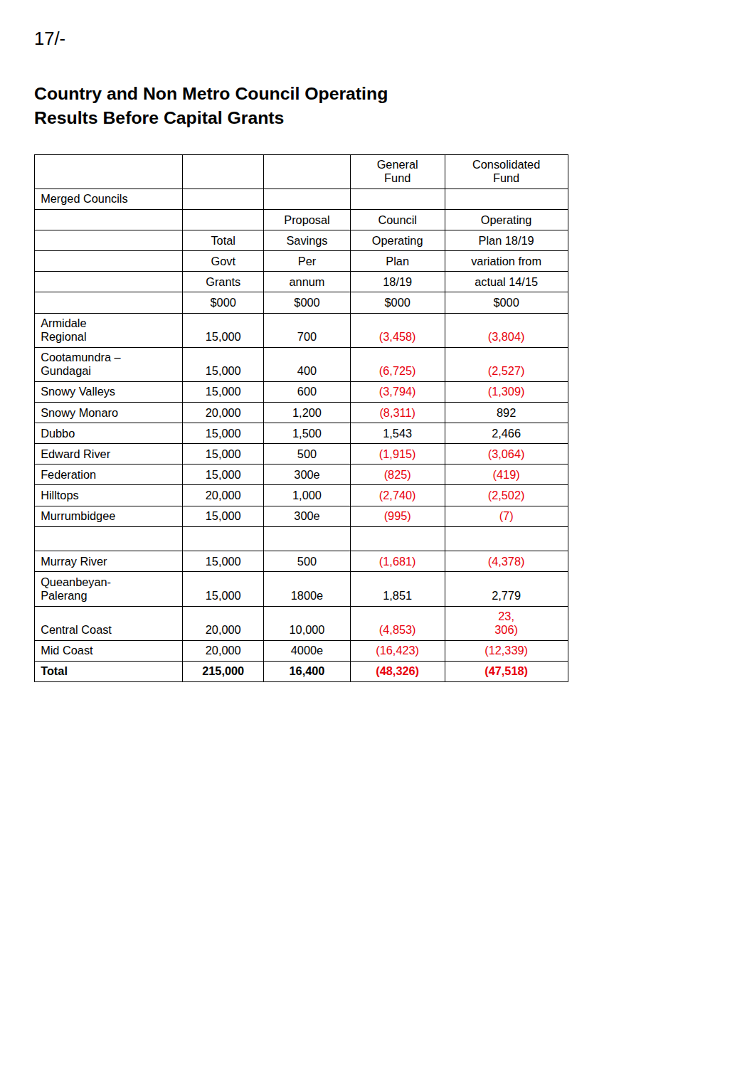17/-
Country and Non Metro Council Operating Results Before Capital Grants
| | | | General Fund | Consolidated Fund |
| --- | --- | --- | --- | --- |
| Merged Councils | | | | |
| | | Proposal | Council | Operating |
| | Total | Savings | Operating | Plan 18/19 |
| | Govt | Per | Plan | variation from |
| | Grants | annum | 18/19 | actual 14/15 |
| | $000 | $000 | $000 | $000 |
| Armidale Regional | 15,000 | 700 | (3,458) | (3,804) |
| Cootamundra – Gundagai | 15,000 | 400 | (6,725) | (2,527) |
| Snowy Valleys | 15,000 | 600 | (3,794) | (1,309) |
| Snowy Monaro | 20,000 | 1,200 | (8,311) | 892 |
| Dubbo | 15,000 | 1,500 | 1,543 | 2,466 |
| Edward River | 15,000 | 500 | (1,915) | (3,064) |
| Federation | 15,000 | 300e | (825) | (419) |
| Hilltops | 20,000 | 1,000 | (2,740) | (2,502) |
| Murrumbidgee | 15,000 | 300e | (995) | (7) |
| Murray River | 15,000 | 500 | (1,681) | (4,378) |
| Queanbeyan- Palerang | 15,000 | 1800e | 1,851 | 2,779 |
| Central Coast | 20,000 | 10,000 | (4,853) | 23, 306) |
| Mid Coast | 20,000 | 4000e | (16,423) | (12,339) |
| Total | 215,000 | 16,400 | (48,326) | (47,518) |